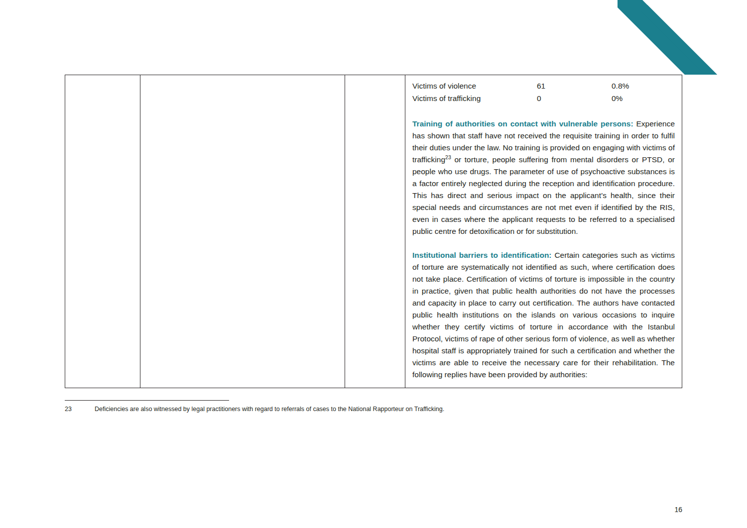| | | | Victims of violence 61 0.8% Victims of trafficking 0 0% Training of authorities on contact with vulnerable persons: Experience has shown that staff have not received the requisite training in order to fulfil their duties under the law. No training is provided on engaging with victims of trafficking 23 or torture, people suffering from mental disorders or PTSD, or people who use drugs. The parameter of use of psychoactive substances is a factor entirely neglected during the reception and identification procedure. This has direct and serious impact on the applicant’s health, since their special needs and circumstances are not met even if identified by the RIS, even in cases where the applicant requests to be referred to a specialised public centre for detoxification or for substitution. Institutional barriers to identification: Certain categories such as victims of torture are systematically not identified as such, where certification does not take place. Certification of victims of torture is impossible in the country in practice, given that public health authorities do not have the processes and capacity in place to carry out certification. The authors have contacted public health institutions on the islands on various occasions to inquire whether they certify victims of torture in accordance with the Istanbul Protocol, victims of rape of other serious form of violence, as well as whether hospital staff is appropriately trained for such a certification and whether the victims are able to receive the necessary care for their rehabilitation. The following replies have been provided by authorities: |
23 Deficiencies are also witnessed by legal practitioners with regard to referrals of cases to the National Rapporteur on Trafficking.
16